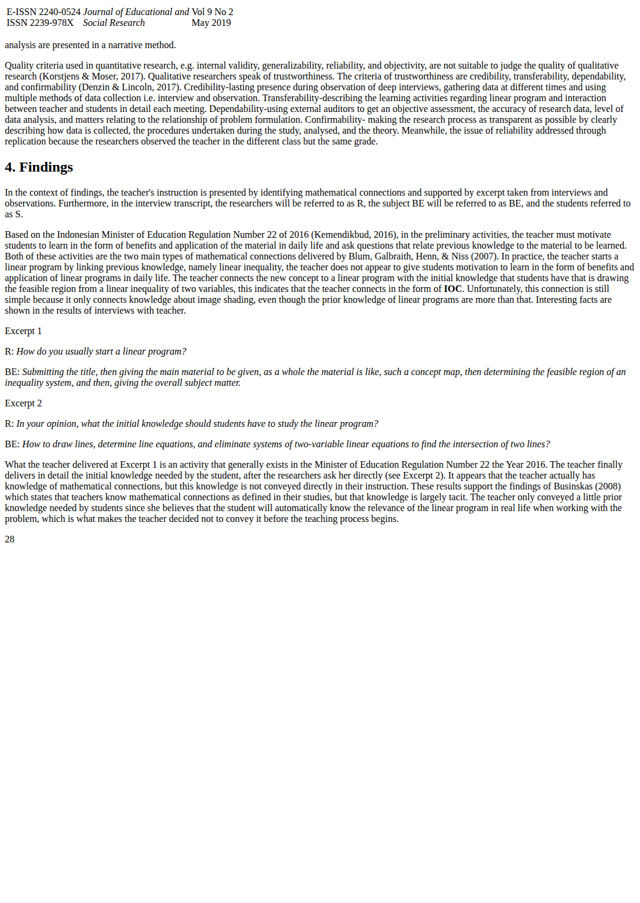| E-ISSN 2240-0524 ISSN 2239-978X | Journal of Educational and Social Research | Vol 9 No 2 May 2019 |
analysis are presented in a narrative method.
Quality criteria used in quantitative research, e.g. internal validity, generalizability, reliability, and objectivity, are not suitable to judge the quality of qualitative research (Korstjens & Moser, 2017). Qualitative researchers speak of trustworthiness. The criteria of trustworthiness are credibility, transferability, dependability, and confirmability (Denzin & Lincoln, 2017). Credibility-lasting presence during observation of deep interviews, gathering data at different times and using multiple methods of data collection i.e. interview and observation. Transferability-describing the learning activities regarding linear program and interaction between teacher and students in detail each meeting. Dependability-using external auditors to get an objective assessment, the accuracy of research data, level of data analysis, and matters relating to the relationship of problem formulation. Confirmability- making the research process as transparent as possible by clearly describing how data is collected, the procedures undertaken during the study, analysed, and the theory. Meanwhile, the issue of reliability addressed through replication because the researchers observed the teacher in the different class but the same grade.
4. Findings
In the context of findings, the teacher's instruction is presented by identifying mathematical connections and supported by excerpt taken from interviews and observations. Furthermore, in the interview transcript, the researchers will be referred to as R, the subject BE will be referred to as BE, and the students referred to as S.
Based on the Indonesian Minister of Education Regulation Number 22 of 2016 (Kemendikbud, 2016), in the preliminary activities, the teacher must motivate students to learn in the form of benefits and application of the material in daily life and ask questions that relate previous knowledge to the material to be learned. Both of these activities are the two main types of mathematical connections delivered by Blum, Galbraith, Henn, & Niss (2007). In practice, the teacher starts a linear program by linking previous knowledge, namely linear inequality, the teacher does not appear to give students motivation to learn in the form of benefits and application of linear programs in daily life. The teacher connects the new concept to a linear program with the initial knowledge that students have that is drawing the feasible region from a linear inequality of two variables, this indicates that the teacher connects in the form of IOC. Unfortunately, this connection is still simple because it only connects knowledge about image shading, even though the prior knowledge of linear programs are more than that. Interesting facts are shown in the results of interviews with teacher.
Excerpt 1
R: How do you usually start a linear program?
BE: Submitting the title, then giving the main material to be given, as a whole the material is like, such a concept map, then determining the feasible region of an inequality system, and then, giving the overall subject matter.
Excerpt 2
R: In your opinion, what the initial knowledge should students have to study the linear program?
BE: How to draw lines, determine line equations, and eliminate systems of two-variable linear equations to find the intersection of two lines?
What the teacher delivered at Excerpt 1 is an activity that generally exists in the Minister of Education Regulation Number 22 the Year 2016. The teacher finally delivers in detail the initial knowledge needed by the student, after the researchers ask her directly (see Excerpt 2). It appears that the teacher actually has knowledge of mathematical connections, but this knowledge is not conveyed directly in their instruction. These results support the findings of Businskas (2008) which states that teachers know mathematical connections as defined in their studies, but that knowledge is largely tacit. The teacher only conveyed a little prior knowledge needed by students since she believes that the student will automatically know the relevance of the linear program in real life when working with the problem, which is what makes the teacher decided not to convey it before the teaching process begins.
28